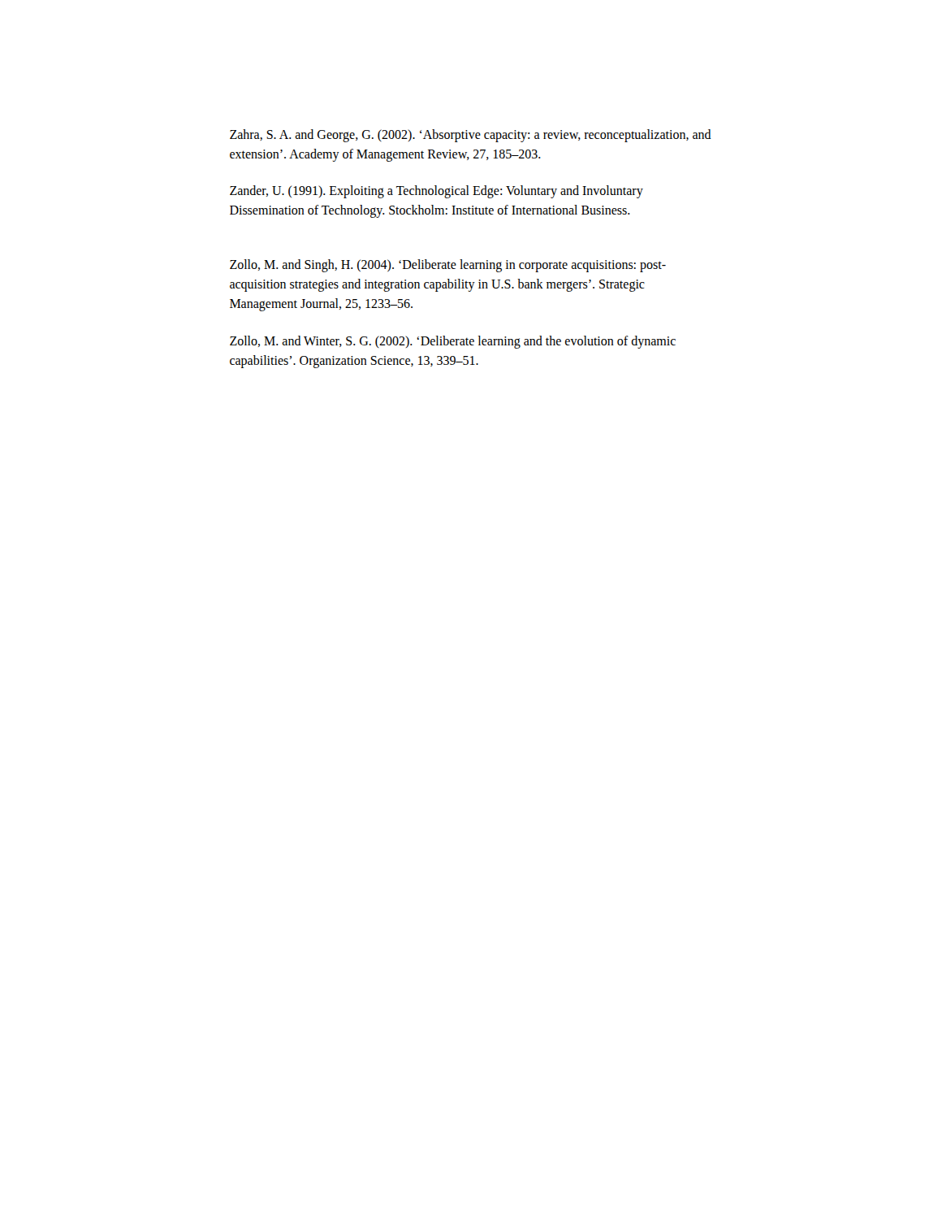Zahra, S. A. and George, G. (2002). ‘Absorptive capacity: a review, reconceptualization, and extension’. Academy of Management Review, 27, 185–203.
Zander, U. (1991). Exploiting a Technological Edge: Voluntary and Involuntary Dissemination of Technology. Stockholm: Institute of International Business.
Zollo, M. and Singh, H. (2004). ‘Deliberate learning in corporate acquisitions: post-acquisition strategies and integration capability in U.S. bank mergers’. Strategic Management Journal, 25, 1233–56.
Zollo, M. and Winter, S. G. (2002). ‘Deliberate learning and the evolution of dynamic capabilities’. Organization Science, 13, 339–51.